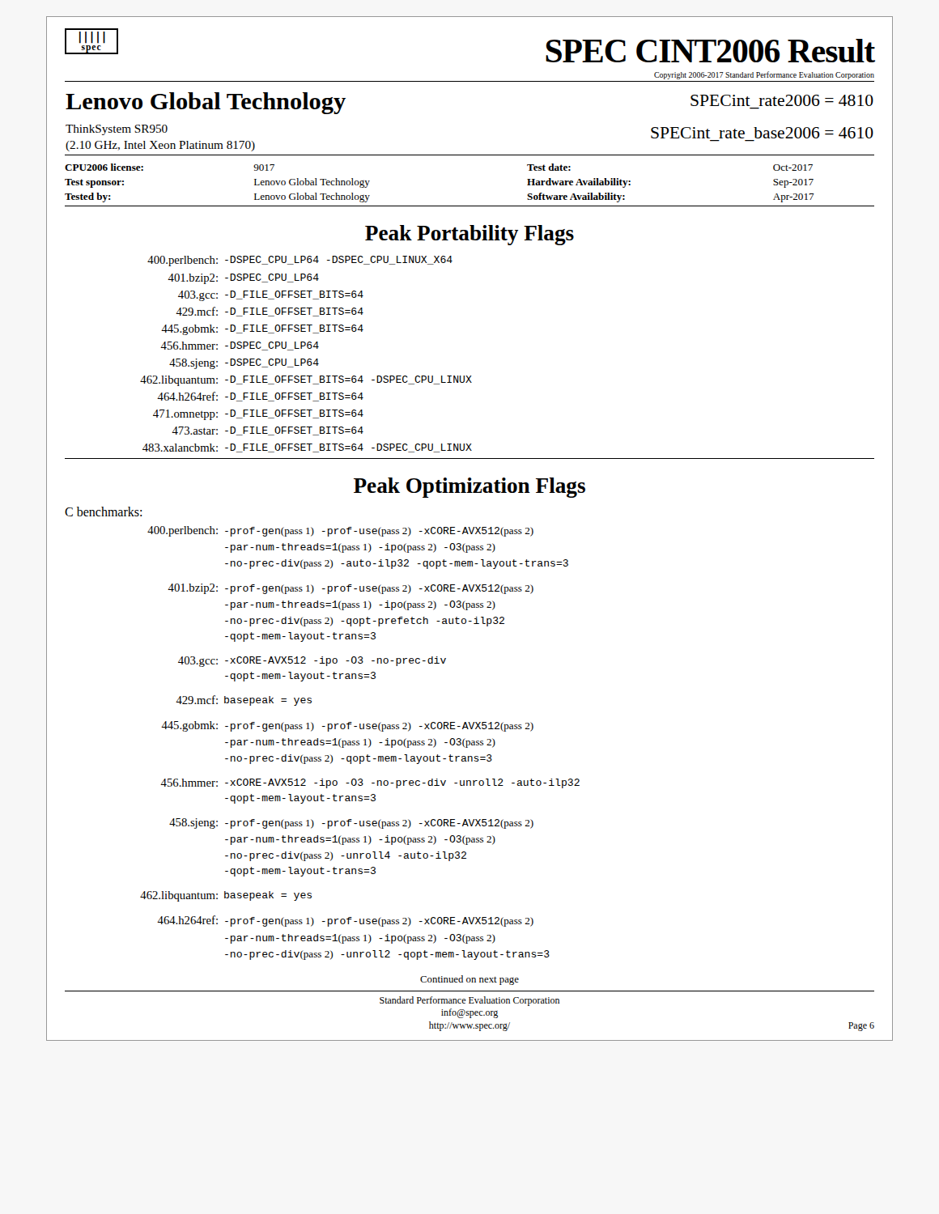||||| spec
SPEC CINT2006 Result
Copyright 2006-2017 Standard Performance Evaluation Corporation
| Lenovo Global Technology ThinkSystem SR950 (2.10 GHz, Intel Xeon Platinum 8170) | SPECint_rate2006 = 4810 SPECint_rate_base2006 = 4610 |
| CPU2006 license: | 9017 | Test date: | Oct-2017 |
| Test sponsor: | Lenovo Global Technology | Hardware Availability: | Sep-2017 |
| Tested by: | Lenovo Global Technology | Software Availability: | Apr-2017 |
Peak Portability Flags
400.perlbench:
-DSPEC_CPU_LP64 -DSPEC_CPU_LINUX_X64
401.bzip2:
-DSPEC_CPU_LP64
403.gcc:
-D_FILE_OFFSET_BITS=64
429.mcf:
-D_FILE_OFFSET_BITS=64
445.gobmk:
-D_FILE_OFFSET_BITS=64
456.hmmer:
-DSPEC_CPU_LP64
458.sjeng:
-DSPEC_CPU_LP64
462.libquantum:
-D_FILE_OFFSET_BITS=64 -DSPEC_CPU_LINUX
464.h264ref:
-D_FILE_OFFSET_BITS=64
471.omnetpp:
-D_FILE_OFFSET_BITS=64
473.astar:
-D_FILE_OFFSET_BITS=64
483.xalancbmk:
-D_FILE_OFFSET_BITS=64 -DSPEC_CPU_LINUX
Peak Optimization Flags
C benchmarks:
400.perlbench:
-prof-gen(pass 1) -prof-use(pass 2) -xCORE-AVX512(pass 2)
-par-num-threads=1(pass 1) -ipo(pass 2) -O3(pass 2)
-no-prec-div(pass 2) -auto-ilp32 -qopt-mem-layout-trans=3
401.bzip2:
-prof-gen(pass 1) -prof-use(pass 2) -xCORE-AVX512(pass 2)
-par-num-threads=1(pass 1) -ipo(pass 2) -O3(pass 2)
-no-prec-div(pass 2) -qopt-prefetch -auto-ilp32
-qopt-mem-layout-trans=3
403.gcc:
-xCORE-AVX512 -ipo -O3 -no-prec-div
-qopt-mem-layout-trans=3
429.mcf:
basepeak = yes
445.gobmk:
-prof-gen(pass 1) -prof-use(pass 2) -xCORE-AVX512(pass 2)
-par-num-threads=1(pass 1) -ipo(pass 2) -O3(pass 2)
-no-prec-div(pass 2) -qopt-mem-layout-trans=3
456.hmmer:
-xCORE-AVX512 -ipo -O3 -no-prec-div -unroll2 -auto-ilp32
-qopt-mem-layout-trans=3
458.sjeng:
-prof-gen(pass 1) -prof-use(pass 2) -xCORE-AVX512(pass 2)
-par-num-threads=1(pass 1) -ipo(pass 2) -O3(pass 2)
-no-prec-div(pass 2) -unroll4 -auto-ilp32
-qopt-mem-layout-trans=3
462.libquantum:
basepeak = yes
464.h264ref:
-prof-gen(pass 1) -prof-use(pass 2) -xCORE-AVX512(pass 2)
-par-num-threads=1(pass 1) -ipo(pass 2) -O3(pass 2)
-no-prec-div(pass 2) -unroll2 -qopt-mem-layout-trans=3
Continued on next page
Standard Performance Evaluation Corporation
info@spec.org
http://www.spec.org/ Page 6